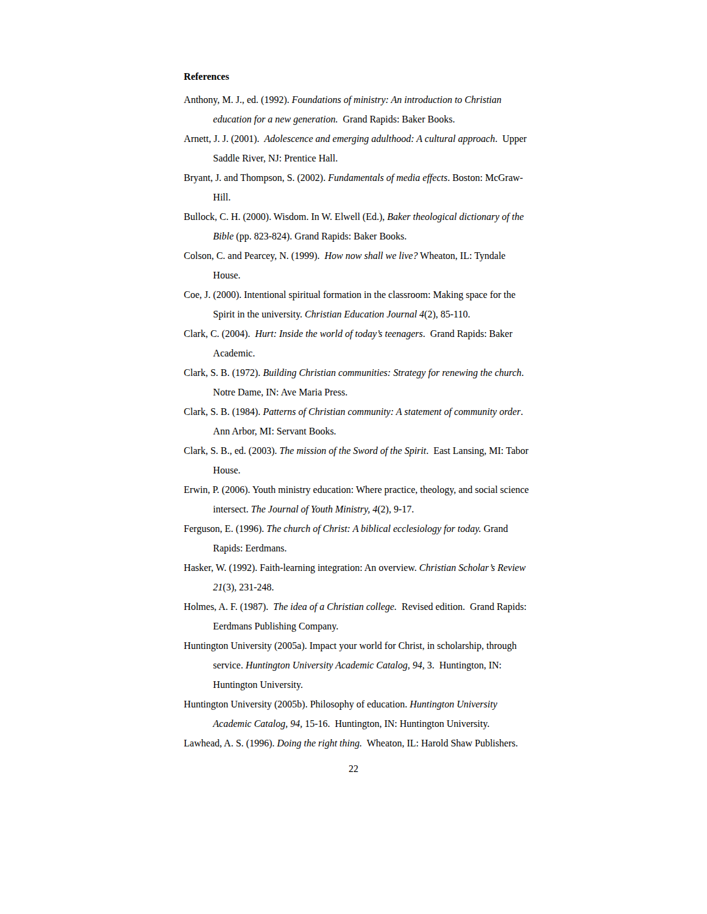References
Anthony, M. J., ed. (1992). Foundations of ministry: An introduction to Christian education for a new generation. Grand Rapids: Baker Books.
Arnett, J. J. (2001). Adolescence and emerging adulthood: A cultural approach. Upper Saddle River, NJ: Prentice Hall.
Bryant, J. and Thompson, S. (2002). Fundamentals of media effects. Boston: McGraw-Hill.
Bullock, C. H. (2000). Wisdom. In W. Elwell (Ed.), Baker theological dictionary of the Bible (pp. 823-824). Grand Rapids: Baker Books.
Colson, C. and Pearcey, N. (1999). How now shall we live? Wheaton, IL: Tyndale House.
Coe, J. (2000). Intentional spiritual formation in the classroom: Making space for the Spirit in the university. Christian Education Journal 4(2), 85-110.
Clark, C. (2004). Hurt: Inside the world of today’s teenagers. Grand Rapids: Baker Academic.
Clark, S. B. (1972). Building Christian communities: Strategy for renewing the church. Notre Dame, IN: Ave Maria Press.
Clark, S. B. (1984). Patterns of Christian community: A statement of community order. Ann Arbor, MI: Servant Books.
Clark, S. B., ed. (2003). The mission of the Sword of the Spirit. East Lansing, MI: Tabor House.
Erwin, P. (2006). Youth ministry education: Where practice, theology, and social science intersect. The Journal of Youth Ministry, 4(2), 9-17.
Ferguson, E. (1996). The church of Christ: A biblical ecclesiology for today. Grand Rapids: Eerdmans.
Hasker, W. (1992). Faith-learning integration: An overview. Christian Scholar’s Review 21(3), 231-248.
Holmes, A. F. (1987). The idea of a Christian college. Revised edition. Grand Rapids: Eerdmans Publishing Company.
Huntington University (2005a). Impact your world for Christ, in scholarship, through service. Huntington University Academic Catalog, 94, 3. Huntington, IN: Huntington University.
Huntington University (2005b). Philosophy of education. Huntington University Academic Catalog, 94, 15-16. Huntington, IN: Huntington University.
Lawhead, A. S. (1996). Doing the right thing. Wheaton, IL: Harold Shaw Publishers.
22